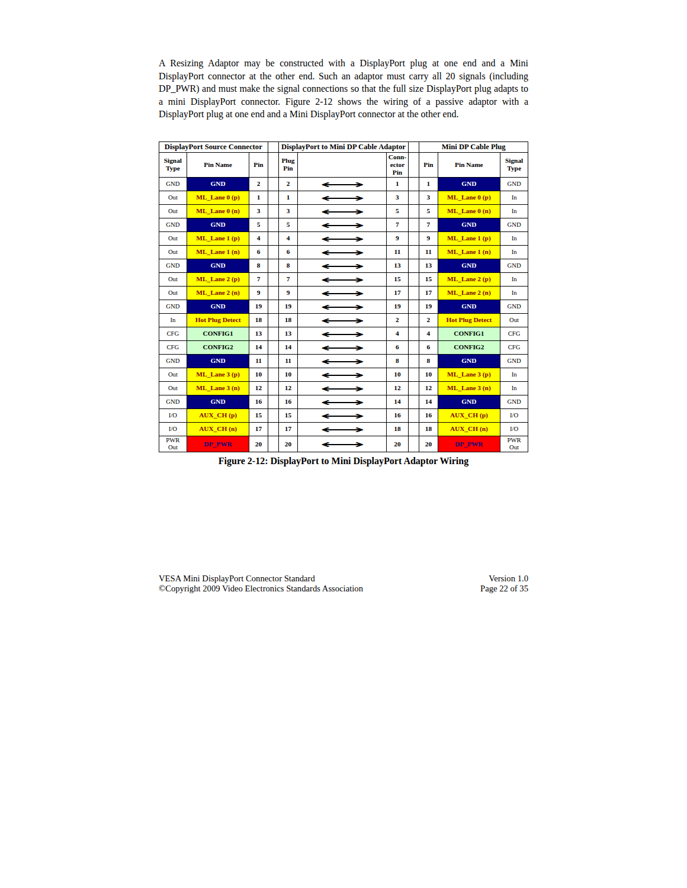A Resizing Adaptor may be constructed with a DisplayPort plug at one end and a Mini DisplayPort connector at the other end. Such an adaptor must carry all 20 signals (including DP_PWR) and must make the signal connections so that the full size DisplayPort plug adapts to a mini DisplayPort connector. Figure 2-12 shows the wiring of a passive adaptor with a DisplayPort plug at one end and a Mini DisplayPort connector at the other end.
| DisplayPort Source Connector | | DisplayPort to Mini DP Cable Adaptor | | Mini DP Cable Plug |
| --- | --- | --- | --- | --- |
| Signal Type | Pin Name | Pin | | Plug Pin | | Conn-ector Pin | | Pin | Pin Name | Signal Type |
| GND | GND | 2 | | 2 | | 1 | | 1 | GND | GND |
| Out | ML_Lane 0 (p) | 1 | | 1 | | 3 | | 3 | ML_Lane 0 (p) | In |
| Out | ML_Lane 0 (n) | 3 | | 3 | | 5 | | 5 | ML_Lane 0 (n) | In |
| GND | GND | 5 | | 5 | | 7 | | 7 | GND | GND |
| Out | ML_Lane 1 (p) | 4 | | 4 | | 9 | | 9 | ML_Lane 1 (p) | In |
| Out | ML_Lane 1 (n) | 6 | | 6 | | 11 | | 11 | ML_Lane 1 (n) | In |
| GND | GND | 8 | | 8 | | 13 | | 13 | GND | GND |
| Out | ML_Lane 2 (p) | 7 | | 7 | | 15 | | 15 | ML_Lane 2 (p) | In |
| Out | ML_Lane 2 (n) | 9 | | 9 | | 17 | | 17 | ML_Lane 2 (n) | In |
| GND | GND | 19 | | 19 | | 19 | | 19 | GND | GND |
| In | Hot Plug Detect | 18 | | 18 | | 2 | | 2 | Hot Plug Detect | Out |
| CFG | CONFIG1 | 13 | | 13 | | 4 | | 4 | CONFIG1 | CFG |
| CFG | CONFIG2 | 14 | | 14 | | 6 | | 6 | CONFIG2 | CFG |
| GND | GND | 11 | | 11 | | 8 | | 8 | GND | GND |
| Out | ML_Lane 3 (p) | 10 | | 10 | | 10 | | 10 | ML_Lane 3 (p) | In |
| Out | ML_Lane 3 (n) | 12 | | 12 | | 12 | | 12 | ML_Lane 3 (n) | In |
| GND | GND | 16 | | 16 | | 14 | | 14 | GND | GND |
| I/O | AUX_CH (p) | 15 | | 15 | | 16 | | 16 | AUX_CH (p) | I/O |
| I/O | AUX_CH (n) | 17 | | 17 | | 18 | | 18 | AUX_CH (n) | I/O |
| PWR Out | DP_PWR | 20 | | 20 | | 20 | | 20 | DP_PWR | PWR Out |
Figure 2-12: DisplayPort to Mini DisplayPort Adaptor Wiring
VESA Mini DisplayPort Connector Standard Version 1.0
©Copyright 2009 Video Electronics Standards Association Page 22 of 35